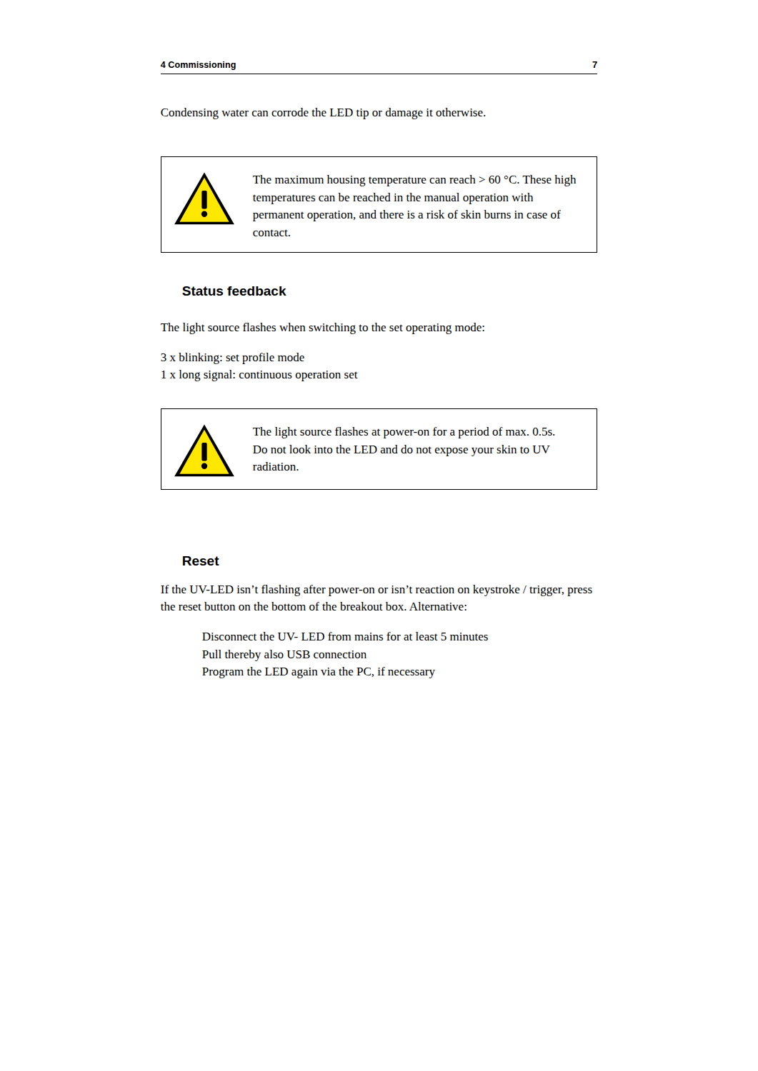4 Commissioning 7
Condensing water can corrode the LED tip or damage it otherwise.
The maximum housing temperature can reach > 60 °C. These high temperatures can be reached in the manual operation with permanent operation, and there is a risk of skin burns in case of contact.
Status feedback
The light source flashes when switching to the set operating mode:
3 x blinking: set profile mode
1 x long signal: continuous operation set
The light source flashes at power-on for a period of max. 0.5s.
Do not look into the LED and do not expose your skin to UV radiation.
Reset
If the UV-LED isn’t flashing after power-on or isn’t reaction on keystroke / trigger, press the reset button on the bottom of the breakout box. Alternative:
Disconnect the UV- LED from mains for at least 5 minutes
Pull thereby also USB connection
Program the LED again via the PC, if necessary